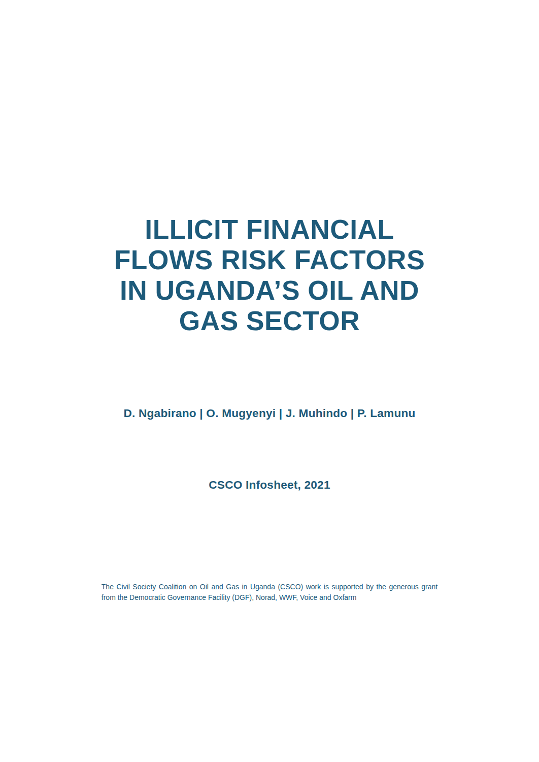Illicit Financial Flows Risk Factors in Uganda’s Oil and Gas Sector
D. Ngabirano | O. Mugyenyi | J. Muhindo | P. Lamunu
CSCO Infosheet, 2021
The Civil Society Coalition on Oil and Gas in Uganda (CSCO) work is supported by the generous grant from the Democratic Governance Facility (DGF), Norad, WWF, Voice and Oxfarm